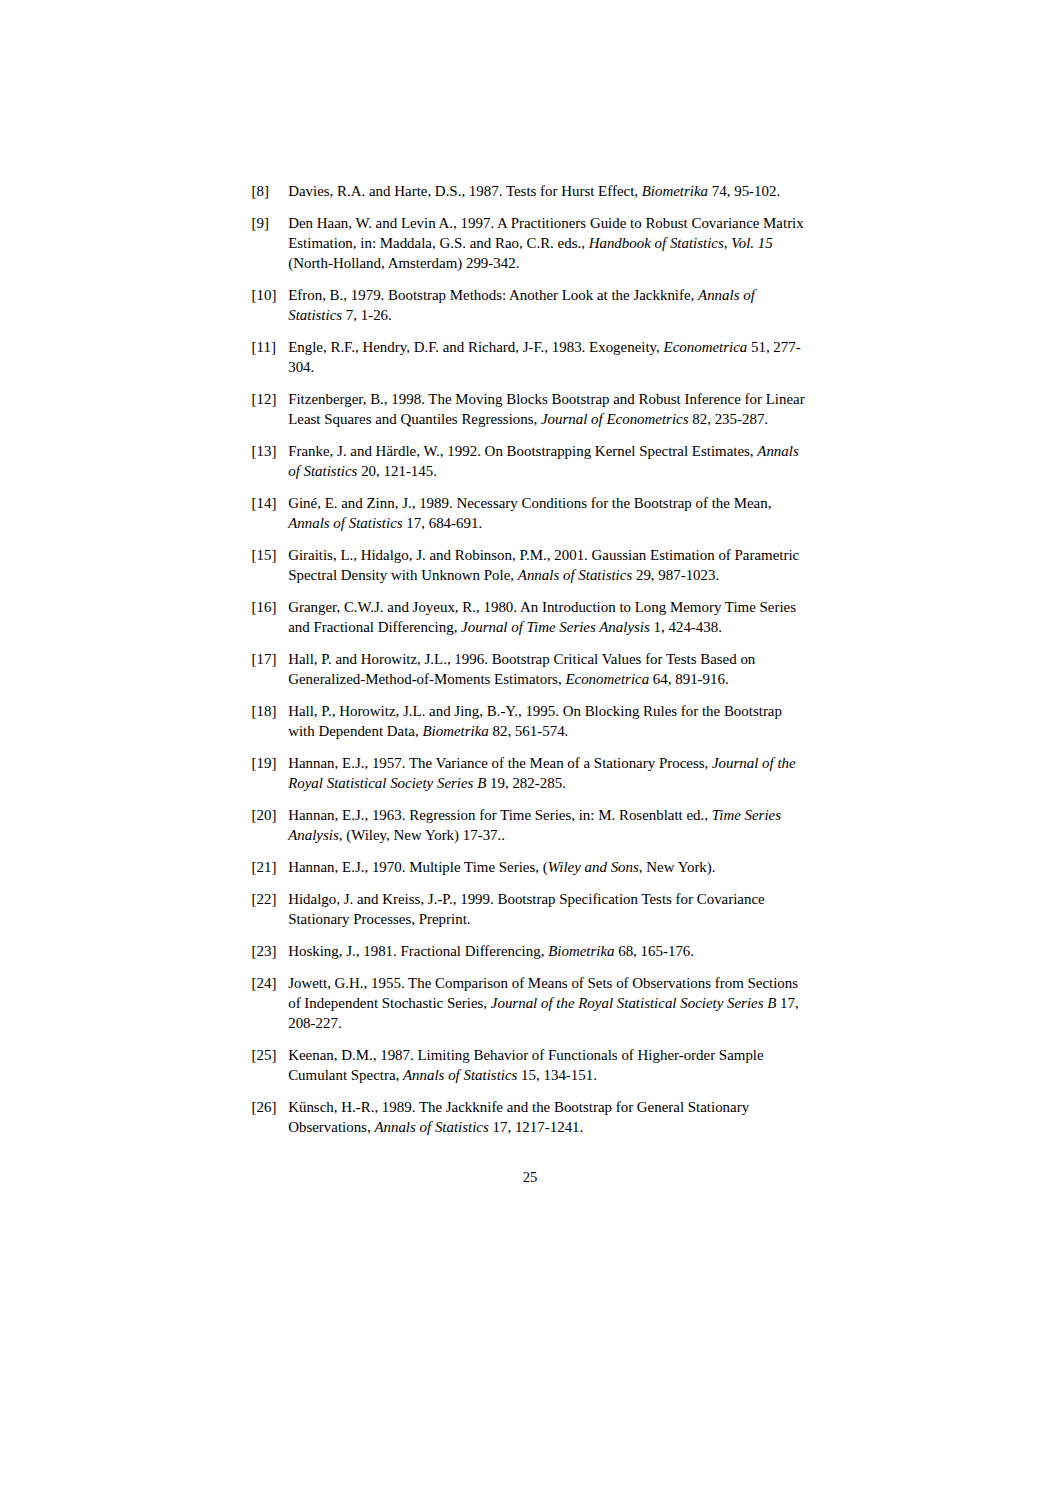[8] Davies, R.A. and Harte, D.S., 1987. Tests for Hurst Effect, Biometrika 74, 95-102.
[9] Den Haan, W. and Levin A., 1997. A Practitioners Guide to Robust Covariance Matrix Estimation, in: Maddala, G.S. and Rao, C.R. eds., Handbook of Statistics, Vol. 15 (North-Holland, Amsterdam) 299-342.
[10] Efron, B., 1979. Bootstrap Methods: Another Look at the Jackknife, Annals of Statistics 7, 1-26.
[11] Engle, R.F., Hendry, D.F. and Richard, J-F., 1983. Exogeneity, Econometrica 51, 277-304.
[12] Fitzenberger, B., 1998. The Moving Blocks Bootstrap and Robust Inference for Linear Least Squares and Quantiles Regressions, Journal of Econometrics 82, 235-287.
[13] Franke, J. and Härdle, W., 1992. On Bootstrapping Kernel Spectral Estimates, Annals of Statistics 20, 121-145.
[14] Giné, E. and Zinn, J., 1989. Necessary Conditions for the Bootstrap of the Mean, Annals of Statistics 17, 684-691.
[15] Giraitis, L., Hidalgo, J. and Robinson, P.M., 2001. Gaussian Estimation of Parametric Spectral Density with Unknown Pole, Annals of Statistics 29, 987-1023.
[16] Granger, C.W.J. and Joyeux, R., 1980. An Introduction to Long Memory Time Series and Fractional Differencing, Journal of Time Series Analysis 1, 424-438.
[17] Hall, P. and Horowitz, J.L., 1996. Bootstrap Critical Values for Tests Based on Generalized-Method-of-Moments Estimators, Econometrica 64, 891-916.
[18] Hall, P., Horowitz, J.L. and Jing, B.-Y., 1995. On Blocking Rules for the Bootstrap with Dependent Data, Biometrika 82, 561-574.
[19] Hannan, E.J., 1957. The Variance of the Mean of a Stationary Process, Journal of the Royal Statistical Society Series B 19, 282-285.
[20] Hannan, E.J., 1963. Regression for Time Series, in: M. Rosenblatt ed., Time Series Analysis, (Wiley, New York) 17-37..
[21] Hannan, E.J., 1970. Multiple Time Series, (Wiley and Sons, New York).
[22] Hidalgo, J. and Kreiss, J.-P., 1999. Bootstrap Specification Tests for Covariance Stationary Processes, Preprint.
[23] Hosking, J., 1981. Fractional Differencing, Biometrika 68, 165-176.
[24] Jowett, G.H., 1955. The Comparison of Means of Sets of Observations from Sections of Independent Stochastic Series, Journal of the Royal Statistical Society Series B 17, 208-227.
[25] Keenan, D.M., 1987. Limiting Behavior of Functionals of Higher-order Sample Cumulant Spectra, Annals of Statistics 15, 134-151.
[26] Künsch, H.-R., 1989. The Jackknife and the Bootstrap for General Stationary Observations, Annals of Statistics 17, 1217-1241.
25